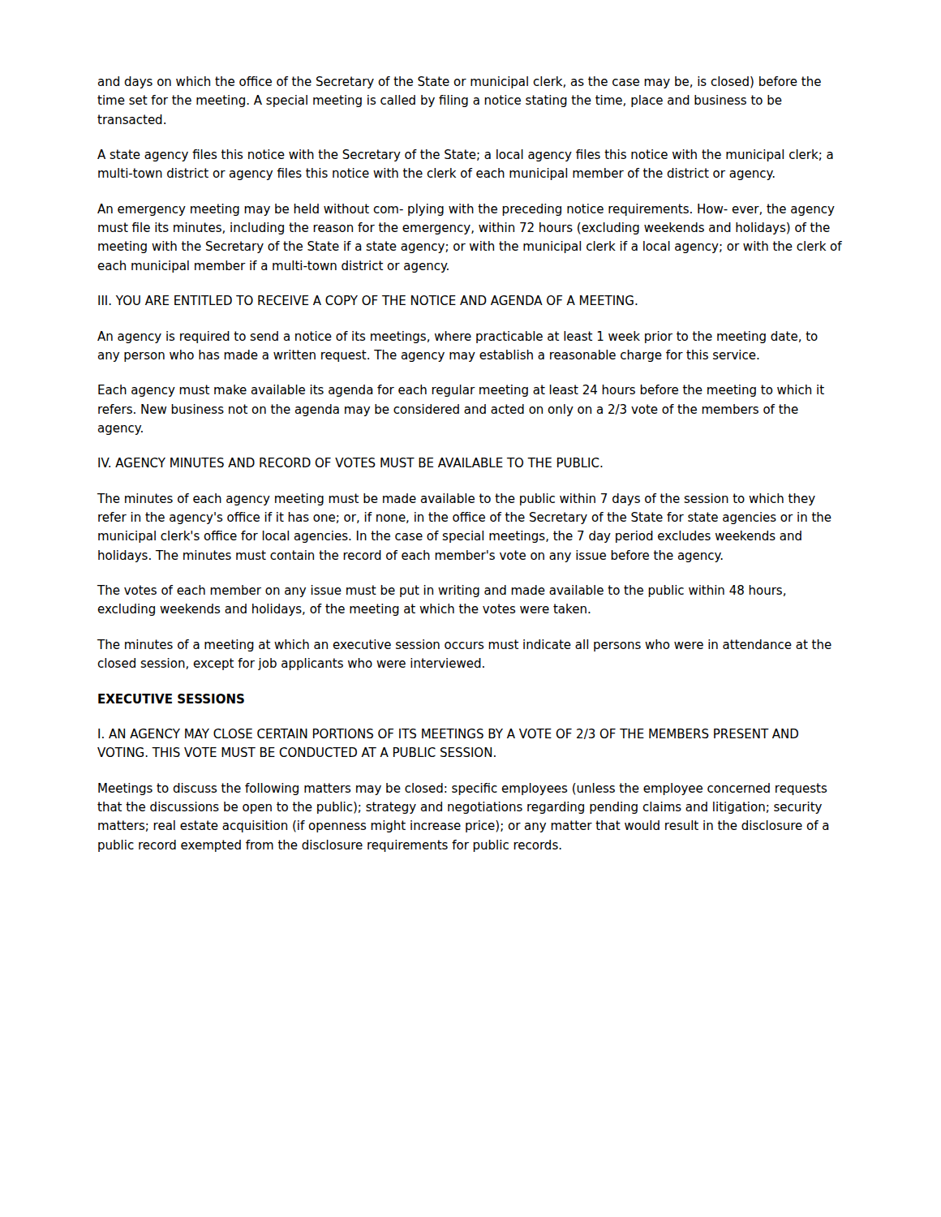and days on which the office of the Secretary of the State or municipal clerk, as the case may be, is closed) before the time set for the meeting. A special meeting is called by filing a notice stating the time, place and business to be transacted.
A state agency files this notice with the Secretary of the State; a local agency files this notice with the municipal clerk; a multi-town district or agency files this notice with the clerk of each municipal member of the district or agency.
An emergency meeting may be held without com- plying with the preceding notice requirements. How- ever, the agency must file its minutes, including the reason for the emergency, within 72 hours (excluding weekends and holidays) of the meeting with the Secretary of the State if a state agency; or with the municipal clerk if a local agency; or with the clerk of each municipal member if a multi-town district or agency.
III. YOU ARE ENTITLED TO RECEIVE A COPY OF THE NOTICE AND AGENDA OF A MEETING.
An agency is required to send a notice of its meetings, where practicable at least 1 week prior to the meeting date, to any person who has made a written request. The agency may establish a reasonable charge for this service.
Each agency must make available its agenda for each regular meeting at least 24 hours before the meeting to which it refers. New business not on the agenda may be considered and acted on only on a 2/3 vote of the members of the agency.
IV. AGENCY MINUTES AND RECORD OF VOTES MUST BE AVAILABLE TO THE PUBLIC.
The minutes of each agency meeting must be made available to the public within 7 days of the session to which they refer in the agency's office if it has one; or, if none, in the office of the Secretary of the State for state agencies or in the municipal clerk's office for local agencies. In the case of special meetings, the 7 day period excludes weekends and holidays. The minutes must contain the record of each member's vote on any issue before the agency.
The votes of each member on any issue must be put in writing and made available to the public within 48 hours, excluding weekends and holidays, of the meeting at which the votes were taken.
The minutes of a meeting at which an executive session occurs must indicate all persons who were in attendance at the closed session, except for job applicants who were interviewed.
EXECUTIVE SESSIONS
I. AN AGENCY MAY CLOSE CERTAIN PORTIONS OF ITS MEETINGS BY A VOTE OF 2/3 OF THE MEMBERS PRESENT AND VOTING. THIS VOTE MUST BE CONDUCTED AT A PUBLIC SESSION.
Meetings to discuss the following matters may be closed: specific employees (unless the employee concerned requests that the discussions be open to the public); strategy and negotiations regarding pending claims and litigation; security matters; real estate acquisition (if openness might increase price); or any matter that would result in the disclosure of a public record exempted from the disclosure requirements for public records.